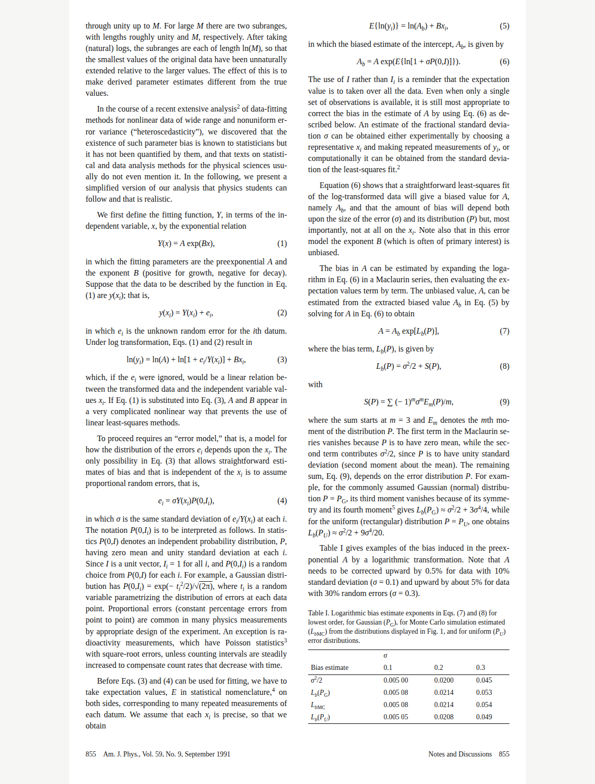through unity up to M. For large M there are two subranges, with lengths roughly unity and M, respectively. After taking (natural) logs, the subranges are each of length ln(M), so that the smallest values of the original data have been unnaturally extended relative to the larger values. The effect of this is to make derived parameter estimates different from the true values.
In the course of a recent extensive analysis2 of data-fitting methods for nonlinear data of wide range and nonuniform error variance (“heteroscedasticity”), we discovered that the existence of such parameter bias is known to statisticians but it has not been quantified by them, and that texts on statistical and data analysis methods for the physical sciences usually do not even mention it. In the following, we present a simplified version of our analysis that physics students can follow and that is realistic.
We first define the fitting function, Y, in terms of the independent variable, x, by the exponential relation
Y(x) = A exp(Bx),(1)
in which the fitting parameters are the preexponential A and the exponent B (positive for growth, negative for decay). Suppose that the data to be described by the function in Eq. (1) are y(xi); that is,
y(xi) = Y(xi) + ei,(2)
in which ei is the unknown random error for the ith datum. Under log transformation, Eqs. (1) and (2) result in
ln(yi) = ln(A) + ln[1 + ei/Y(xi)] + Bxi,(3)
which, if the ei were ignored, would be a linear relation between the transformed data and the independent variable values xi. If Eq. (1) is substituted into Eq. (3), A and B appear in a very complicated nonlinear way that prevents the use of linear least-squares methods.
To proceed requires an “error model,” that is, a model for how the distribution of the errors ei depends upon the xi. The only possibility in Eq. (3) that allows straightforward estimates of bias and that is independent of the xi is to assume proportional random errors, that is,
ei = σY(xi)P(0,Ii),(4)
in which σ is the same standard deviation of ei/Y(xi) at each i. The notation P(0,Ii) is to be interpreted as follows. In statistics P(0,I) denotes an independent probability distribution, P, having zero mean and unity standard deviation at each i. Since I is a unit vector, Ii = 1 for all i, and P(0,Ii) is a random choice from P(0,I) for each i. For example, a Gaussian distribution has P(0,Ii) = exp(− ti2/2)/√(2π), where ti is a random variable parametrizing the distribution of errors at each data point. Proportional errors (constant percentage errors from point to point) are common in many physics measurements by appropriate design of the experiment. An exception is radioactivity measurements, which have Poisson statistics3 with square-root errors, unless counting intervals are steadily increased to compensate count rates that decrease with time.
Before Eqs. (3) and (4) can be used for fitting, we have to take expectation values, E in statistical nomenclature,4 on both sides, corresponding to many repeated measurements of each datum. We assume that each xi is precise, so that we obtain
E{ln(yi)} = ln(Ab) + Bxi,(5)
in which the biased estimate of the intercept, Ab, is given by
Ab = A exp(E{ln[1 + σP(0,I)]}).(6)
The use of I rather than Ii is a reminder that the expectation value is to taken over all the data. Even when only a single set of observations is available, it is still most appropriate to correct the bias in the estimate of A by using Eq. (6) as described below. An estimate of the fractional standard deviation σ can be obtained either experimentally by choosing a representative xi and making repeated measurements of yi, or computationally it can be obtained from the standard deviation of the least-squares fit.2
Equation (6) shows that a straightforward least-squares fit of the log-transformed data will give a biased value for A, namely Ab, and that the amount of bias will depend both upon the size of the error (σ) and its distribution (P) but, most importantly, not at all on the xi. Note also that in this error model the exponent B (which is often of primary interest) is unbiased.
The bias in A can be estimated by expanding the logarithm in Eq. (6) in a Maclaurin series, then evaluating the expectation values term by term. The unbiased value, A, can be estimated from the extracted biased value Ab in Eq. (5) by solving for A in Eq. (6) to obtain
A = Ab exp[Lb(P)],(7)
where the bias term, Lb(P), is given by
Lb(P) = σ2/2 + S(P),(8)
with
S(P) = ∑ (− 1)mσmEm(P)/m,(9)
where the sum starts at m = 3 and Em denotes the mth moment of the distribution P. The first term in the Maclaurin series vanishes because P is to have zero mean, while the second term contributes σ2/2, since P is to have unity standard deviation (second moment about the mean). The remaining sum, Eq. (9), depends on the error distribution P. For example, for the commonly assumed Gaussian (normal) distribution P = PG, its third moment vanishes because of its symmetry and its fourth moment5 gives Lb(PG) ≈ σ2/2 + 3σ4/4, while for the uniform (rectangular) distribution P = PU, one obtains Lb(PU) ≈ σ2/2 + 9σ4/20.
Table I gives examples of the bias induced in the preexponential A by a logarithmic transformation. Note that A needs to be corrected upward by 0.5% for data with 10% standard deviation (σ = 0.1) and upward by about 5% for data with 30% random errors (σ = 0.3).
Table I. Logarithmic bias estimate exponents in Eqs. (7) and (8) for lowest order, for Gaussian ( P G ), for Monte Carlo simulation estimated ( L b MC ) from the distributions displayed in Fig. 1, and for uniform ( P U ) error distributions.
| | σ |
| --- | --- |
| Bias estimate | 0.1 | 0.2 | 0.3 |
| σ 2 /2 | 0.005 00 | 0.0200 | 0.045 |
| L b ( P G ) | 0.005 08 | 0.0214 | 0.053 |
| L b MC | 0.005 08 | 0.0214 | 0.054 |
| L b ( P U ) | 0.005 05 | 0.0208 | 0.049 |
855 Am. J. Phys., Vol. 59, No. 9, September 1991
Notes and Discussions 855